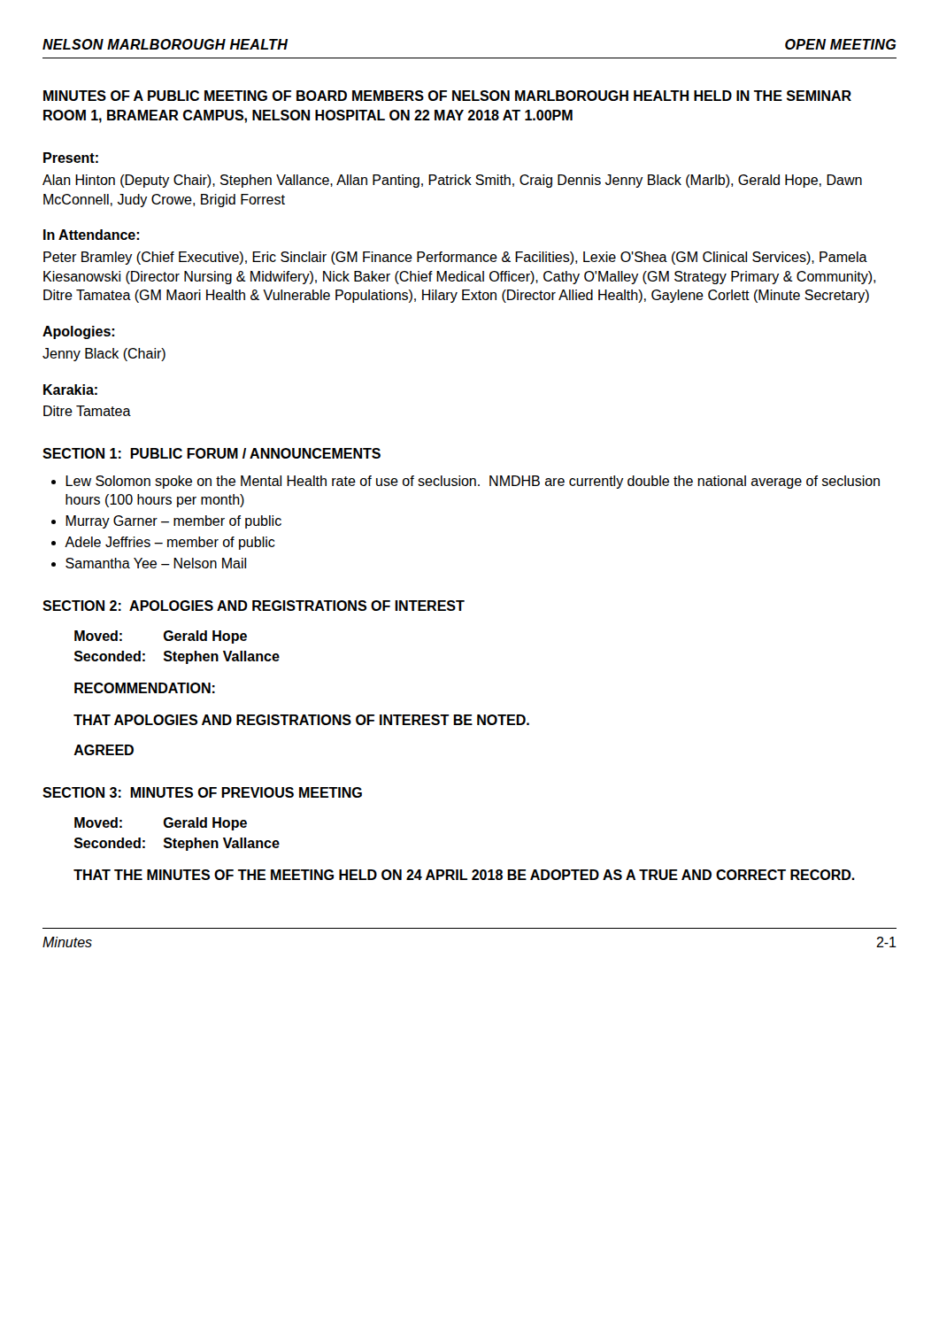NELSON MARLBOROUGH HEALTH OPEN MEETING
MINUTES OF A PUBLIC MEETING OF BOARD MEMBERS OF NELSON MARLBOROUGH HEALTH HELD IN THE SEMINAR ROOM 1, BRAMEAR CAMPUS, NELSON HOSPITAL ON 22 MAY 2018 AT 1.00PM
Present:
Alan Hinton (Deputy Chair), Stephen Vallance, Allan Panting, Patrick Smith, Craig Dennis Jenny Black (Marlb), Gerald Hope, Dawn McConnell, Judy Crowe, Brigid Forrest
In Attendance:
Peter Bramley (Chief Executive), Eric Sinclair (GM Finance Performance & Facilities), Lexie O'Shea (GM Clinical Services), Pamela Kiesanowski (Director Nursing & Midwifery), Nick Baker (Chief Medical Officer), Cathy O'Malley (GM Strategy Primary & Community), Ditre Tamatea (GM Maori Health & Vulnerable Populations), Hilary Exton (Director Allied Health), Gaylene Corlett (Minute Secretary)
Apologies:
Jenny Black (Chair)
Karakia:
Ditre Tamatea
SECTION 1: PUBLIC FORUM / ANNOUNCEMENTS
Lew Solomon spoke on the Mental Health rate of use of seclusion. NMDHB are currently double the national average of seclusion hours (100 hours per month)
Murray Garner – member of public
Adele Jeffries – member of public
Samantha Yee – Nelson Mail
SECTION 2: APOLOGIES AND REGISTRATIONS OF INTEREST
| Moved: | Gerald Hope |
| Seconded: | Stephen Vallance |
RECOMMENDATION:
THAT APOLOGIES AND REGISTRATIONS OF INTEREST BE NOTED.
AGREED
SECTION 3: MINUTES OF PREVIOUS MEETING
| Moved: | Gerald Hope |
| Seconded: | Stephen Vallance |
THAT THE MINUTES OF THE MEETING HELD ON 24 APRIL 2018 BE ADOPTED AS A TRUE AND CORRECT RECORD.
Minutes 2-1